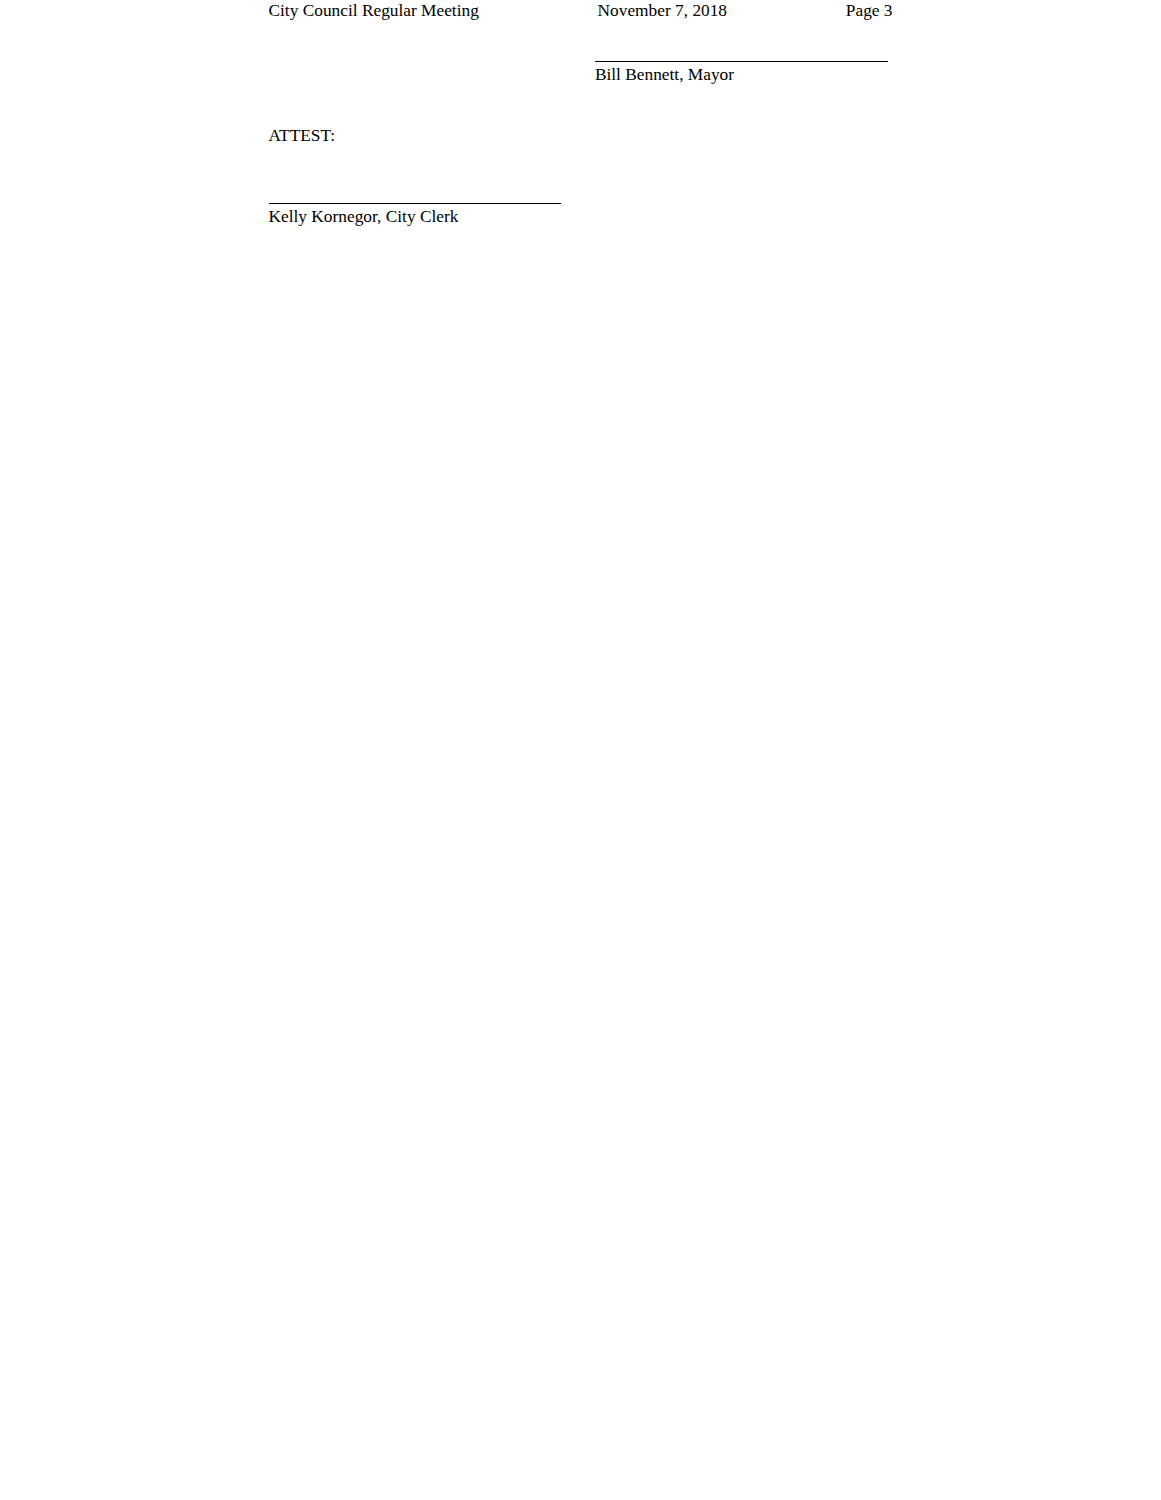City Council Regular Meeting
November 7, 2018
Page 3
Bill Bennett, Mayor
ATTEST:
Kelly Kornegor, City Clerk